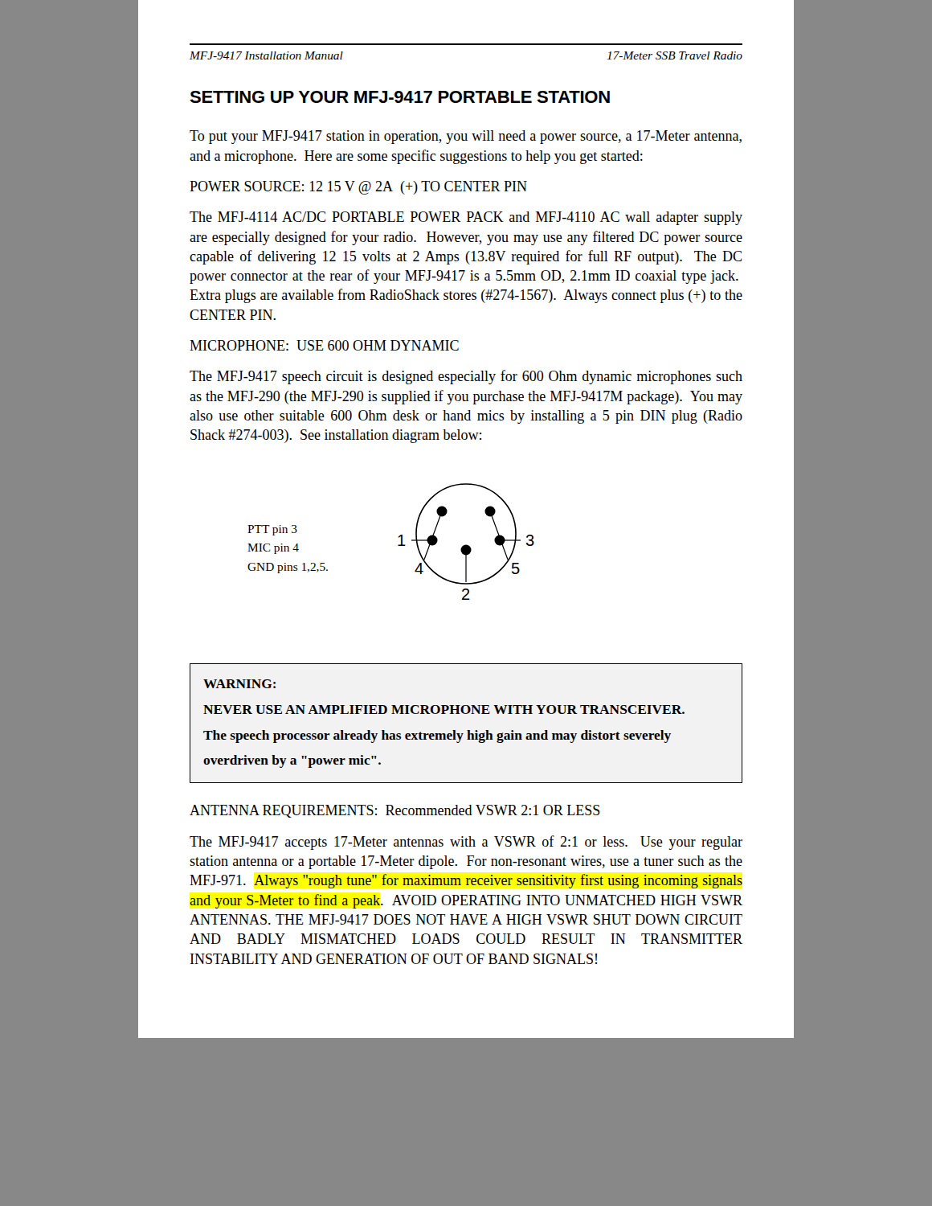MFJ-9417 Installation Manual 17-Meter SSB Travel Radio
SETTING UP YOUR MFJ-9417 PORTABLE STATION
To put your MFJ-9417 station in operation, you will need a power source, a 17-Meter antenna, and a microphone. Here are some specific suggestions to help you get started:
POWER SOURCE: 12 15 V @ 2A (+) TO CENTER PIN
The MFJ-4114 AC/DC PORTABLE POWER PACK and MFJ-4110 AC wall adapter supply are especially designed for your radio. However, you may use any filtered DC power source capable of delivering 12 15 volts at 2 Amps (13.8V required for full RF output). The DC power connector at the rear of your MFJ-9417 is a 5.5mm OD, 2.1mm ID coaxial type jack. Extra plugs are available from RadioShack stores (#274-1567). Always connect plus (+) to the CENTER PIN.
MICROPHONE: USE 600 OHM DYNAMIC
The MFJ-9417 speech circuit is designed especially for 600 Ohm dynamic microphones such as the MFJ-290 (the MFJ-290 is supplied if you purchase the MFJ-9417M package). You may also use other suitable 600 Ohm desk or hand mics by installing a 5 pin DIN plug (Radio Shack #274-003). See installation diagram below:
PTT pin 3
MIC pin 4
GND pins 1,2,5.
1 3 4 5 2
WARNING:
NEVER USE AN AMPLIFIED MICROPHONE WITH YOUR TRANSCEIVER.
The speech processor already has extremely high gain and may distort severely
overdriven by a "power mic".
ANTENNA REQUIREMENTS: Recommended VSWR 2:1 OR LESS
The MFJ-9417 accepts 17-Meter antennas with a VSWR of 2:1 or less. Use your regular station antenna or a portable 17-Meter dipole. For non-resonant wires, use a tuner such as the MFJ-971. Always "rough tune" for maximum receiver sensitivity first using incoming signals and your S-Meter to find a peak. AVOID OPERATING INTO UNMATCHED HIGH VSWR ANTENNAS. THE MFJ-9417 DOES NOT HAVE A HIGH VSWR SHUT DOWN CIRCUIT AND BADLY MISMATCHED LOADS COULD RESULT IN TRANSMITTER INSTABILITY AND GENERATION OF OUT OF BAND SIGNALS!